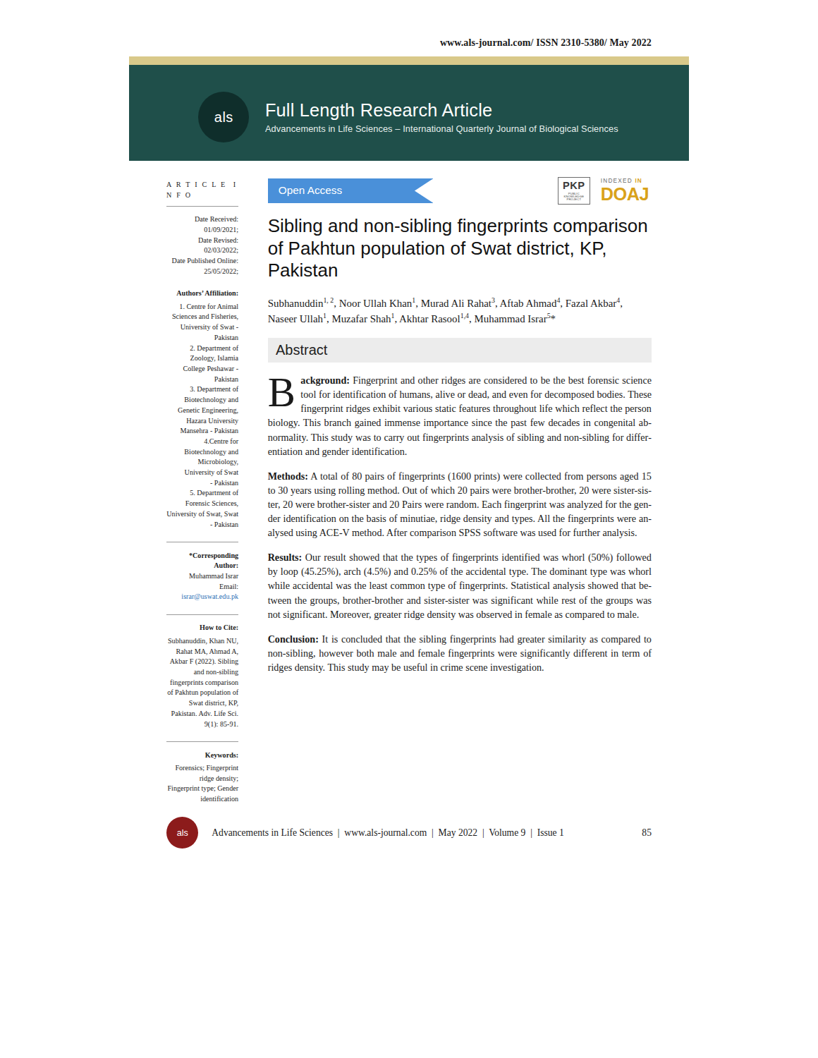www.als-journal.com/ ISSN 2310-5380/ May 2022
als
Full Length Research Article
Advancements in Life Sciences – International Quarterly Journal of Biological Sciences
A R T I C L E I N F O
Date Received:
01/09/2021;
Date Revised:
02/03/2022;
Date Published Online:
25/05/2022;
Authors’ Affiliation:
1. Centre for Animal Sciences and Fisheries, University of Swat - Pakistan
2. Department of Zoology, Islamia College Peshawar - Pakistan
3. Department of Biotechnology and Genetic Engineering, Hazara University Mansehra - Pakistan
4.Centre for Biotechnology and Microbiology, University of Swat
- Pakistan
5. Department of Forensic Sciences, University of Swat, Swat - Pakistan
*Corresponding Author:
Muhammad Israr
Email:
israr@uswat.edu.pk
How to Cite:
Subhanuddin, Khan NU, Rahat MA, Ahmad A, Akbar F (2022). Sibling and non-sibling fingerprints comparison of Pakhtun population of Swat district, KP, Pakistan. Adv. Life Sci. 9(1): 85-91.
Keywords:
Forensics; Fingerprint ridge density; Fingerprint type; Gender identification
Open Access
PKP PUBLIC
KNOWLEDGE
PROJECT
INDEXED IN
DOAJ
Sibling and non-sibling fingerprints comparison of Pakhtun population of Swat district, KP, Pakistan
Subhanuddin1, 2, Noor Ullah Khan1, Murad Ali Rahat3, Aftab Ahmad4, Fazal Akbar4, Naseer Ullah1, Muzafar Shah1, Akhtar Rasool1,4, Muhammad Israr5*
Abstract
Background: Fingerprint and other ridges are considered to be the best forensic science tool for identification of humans, alive or dead, and even for decomposed bodies. These fingerprint ridges exhibit various static features throughout life which reflect the person biology. This branch gained immense importance since the past few decades in congenital abnormality. This study was to carry out fingerprints analysis of sibling and non-sibling for differentiation and gender identification.
Methods: A total of 80 pairs of fingerprints (1600 prints) were collected from persons aged 15 to 30 years using rolling method. Out of which 20 pairs were brother-brother, 20 were sister-sister, 20 were brother-sister and 20 Pairs were random. Each fingerprint was analyzed for the gender identification on the basis of minutiae, ridge density and types. All the fingerprints were analysed using ACE-V method. After comparison SPSS software was used for further analysis.
Results: Our result showed that the types of fingerprints identified was whorl (50%) followed by loop (45.25%), arch (4.5%) and 0.25% of the accidental type. The dominant type was whorl while accidental was the least common type of fingerprints. Statistical analysis showed that between the groups, brother-brother and sister-sister was significant while rest of the groups was not significant. Moreover, greater ridge density was observed in female as compared to male.
Conclusion: It is concluded that the sibling fingerprints had greater similarity as compared to non-sibling, however both male and female fingerprints were significantly different in term of ridges density. This study may be useful in crime scene investigation.
als
Advancements in Life Sciences | www.als-journal.com | May 2022 | Volume 9 | Issue 1
85